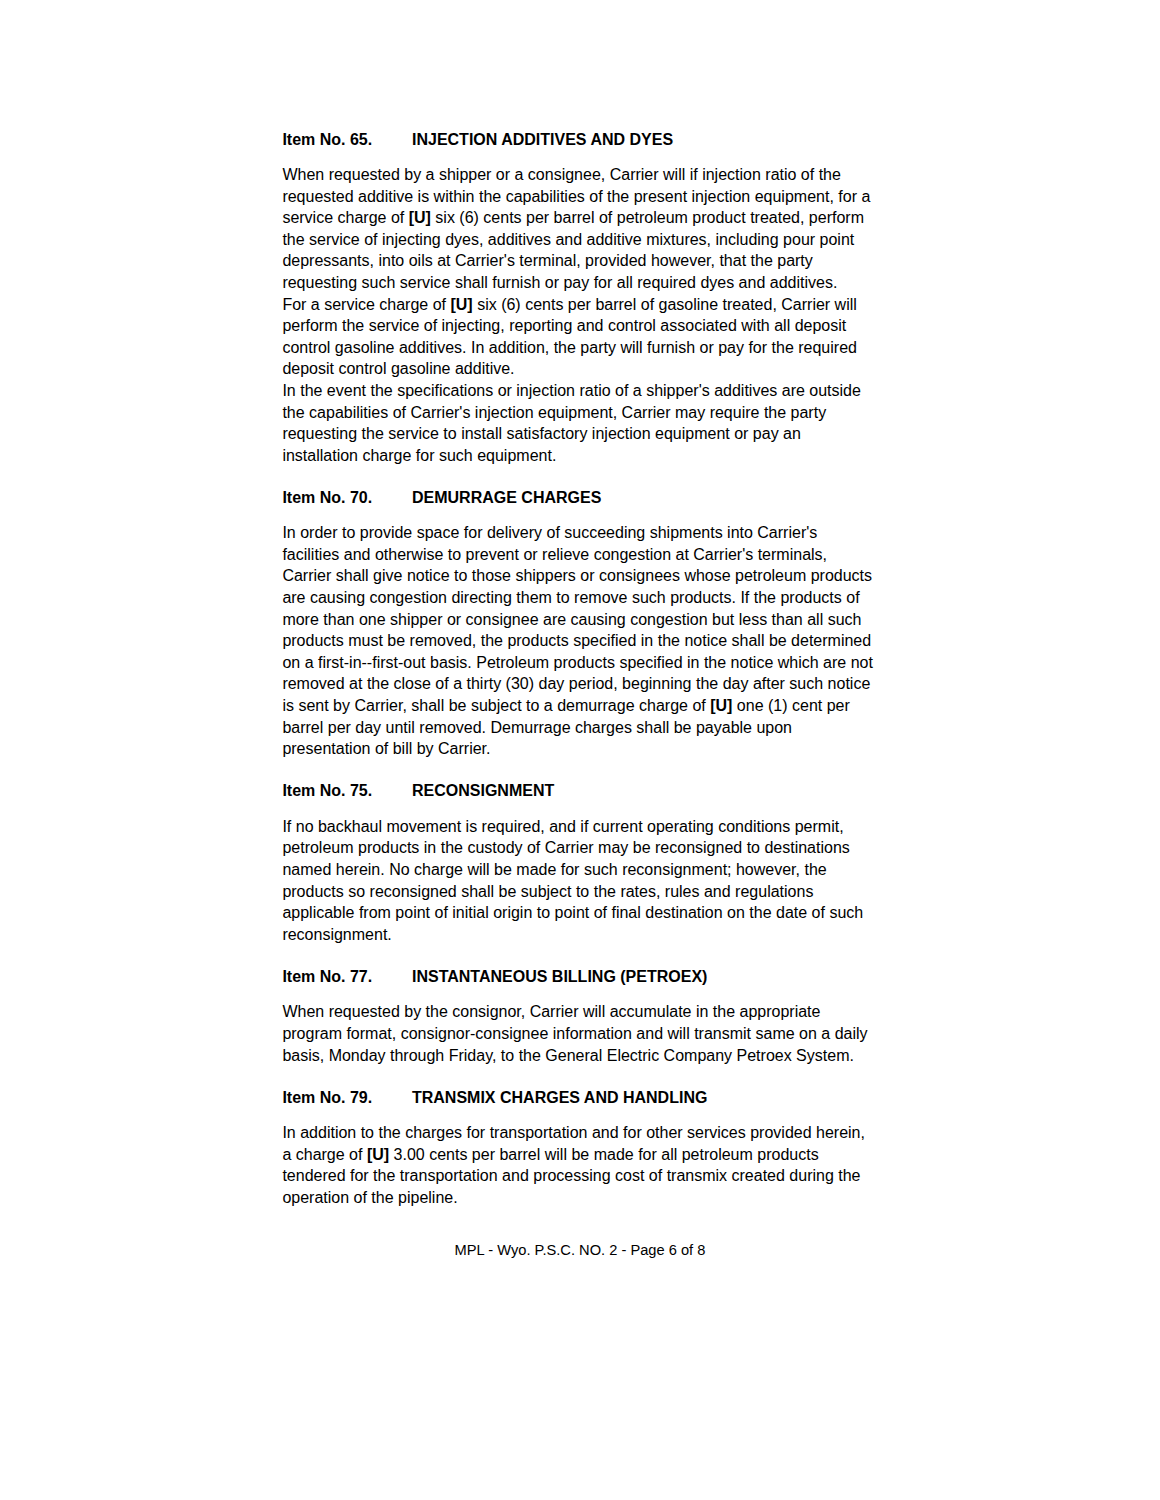Item No. 65. INJECTION ADDITIVES AND DYES
When requested by a shipper or a consignee, Carrier will if injection ratio of the requested additive is within the capabilities of the present injection equipment, for a service charge of [U] six (6) cents per barrel of petroleum product treated, perform the service of injecting dyes, additives and additive mixtures, including pour point depressants, into oils at Carrier's terminal, provided however, that the party requesting such service shall furnish or pay for all required dyes and additives.
For a service charge of [U] six (6) cents per barrel of gasoline treated, Carrier will perform the service of injecting, reporting and control associated with all deposit control gasoline additives. In addition, the party will furnish or pay for the required deposit control gasoline additive.
In the event the specifications or injection ratio of a shipper's additives are outside the capabilities of Carrier's injection equipment, Carrier may require the party requesting the service to install satisfactory injection equipment or pay an installation charge for such equipment.
Item No. 70. DEMURRAGE CHARGES
In order to provide space for delivery of succeeding shipments into Carrier's facilities and otherwise to prevent or relieve congestion at Carrier's terminals, Carrier shall give notice to those shippers or consignees whose petroleum products are causing congestion directing them to remove such products. If the products of more than one shipper or consignee are causing congestion but less than all such products must be removed, the products specified in the notice shall be determined on a first‑in‑-first-out basis. Petroleum products specified in the notice which are not removed at the close of a thirty (30) day period, beginning the day after such notice is sent by Carrier, shall be subject to a demurrage charge of [U] one (1) cent per barrel per day until removed. Demurrage charges shall be payable upon presentation of bill by Carrier.
Item No. 75. RECONSIGNMENT
If no backhaul movement is required, and if current operating conditions permit, petroleum products in the custody of Carrier may be reconsigned to destinations named herein. No charge will be made for such reconsignment; however, the products so reconsigned shall be subject to the rates, rules and regulations applicable from point of initial origin to point of final destination on the date of such reconsignment.
Item No. 77. INSTANTANEOUS BILLING (PETROEX)
When requested by the consignor, Carrier will accumulate in the appropriate program format, consignor-consignee information and will transmit same on a daily basis, Monday through Friday, to the General Electric Company Petroex System.
Item No. 79. TRANSMIX CHARGES AND HANDLING
In addition to the charges for transportation and for other services provided herein, a charge of [U] 3.00 cents per barrel will be made for all petroleum products tendered for the transportation and processing cost of transmix created during the operation of the pipeline.
MPL - Wyo. P.S.C. NO. 2 - Page 6 of 8